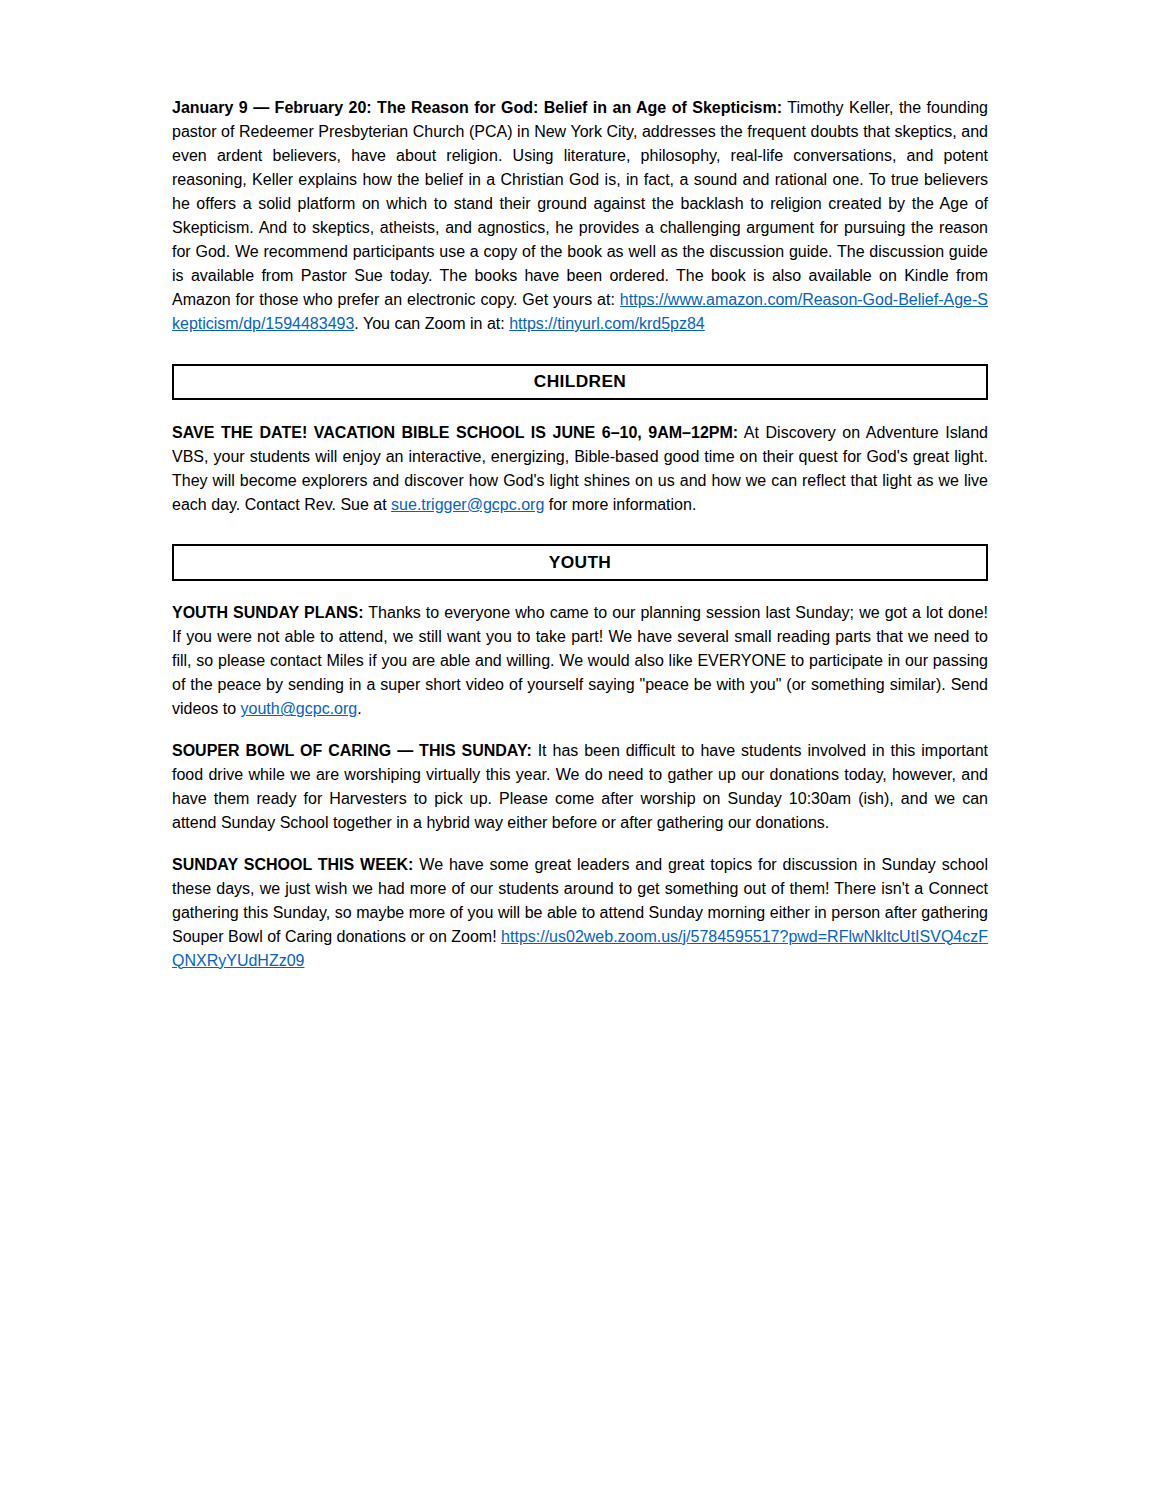January 9 — February 20: The Reason for God: Belief in an Age of Skepticism: Timothy Keller, the founding pastor of Redeemer Presbyterian Church (PCA) in New York City, addresses the frequent doubts that skeptics, and even ardent believers, have about religion. Using literature, philosophy, real-life conversations, and potent reasoning, Keller explains how the belief in a Christian God is, in fact, a sound and rational one. To true believers he offers a solid platform on which to stand their ground against the backlash to religion created by the Age of Skepticism. And to skeptics, atheists, and agnostics, he provides a challenging argument for pursuing the reason for God. We recommend participants use a copy of the book as well as the discussion guide. The discussion guide is available from Pastor Sue today. The books have been ordered. The book is also available on Kindle from Amazon for those who prefer an electronic copy. Get yours at: https://www.amazon.com/Reason-God-Belief-Age-Skepticism/dp/1594483493. You can Zoom in at: https://tinyurl.com/krd5pz84
CHILDREN
SAVE THE DATE! VACATION BIBLE SCHOOL IS JUNE 6–10, 9AM–12PM: At Discovery on Adventure Island VBS, your students will enjoy an interactive, energizing, Bible-based good time on their quest for God's great light. They will become explorers and discover how God's light shines on us and how we can reflect that light as we live each day. Contact Rev. Sue at sue.trigger@gcpc.org for more information.
YOUTH
YOUTH SUNDAY PLANS: Thanks to everyone who came to our planning session last Sunday; we got a lot done! If you were not able to attend, we still want you to take part! We have several small reading parts that we need to fill, so please contact Miles if you are able and willing. We would also like EVERYONE to participate in our passing of the peace by sending in a super short video of yourself saying "peace be with you" (or something similar). Send videos to youth@gcpc.org.
SOUPER BOWL OF CARING — THIS SUNDAY: It has been difficult to have students involved in this important food drive while we are worshiping virtually this year. We do need to gather up our donations today, however, and have them ready for Harvesters to pick up. Please come after worship on Sunday 10:30am (ish), and we can attend Sunday School together in a hybrid way either before or after gathering our donations.
SUNDAY SCHOOL THIS WEEK: We have some great leaders and great topics for discussion in Sunday school these days, we just wish we had more of our students around to get something out of them! There isn't a Connect gathering this Sunday, so maybe more of you will be able to attend Sunday morning either in person after gathering Souper Bowl of Caring donations or on Zoom! https://us02web.zoom.us/j/5784595517?pwd=RFlwNkltcUtISVQ4czFQNXRyYUdHZz09